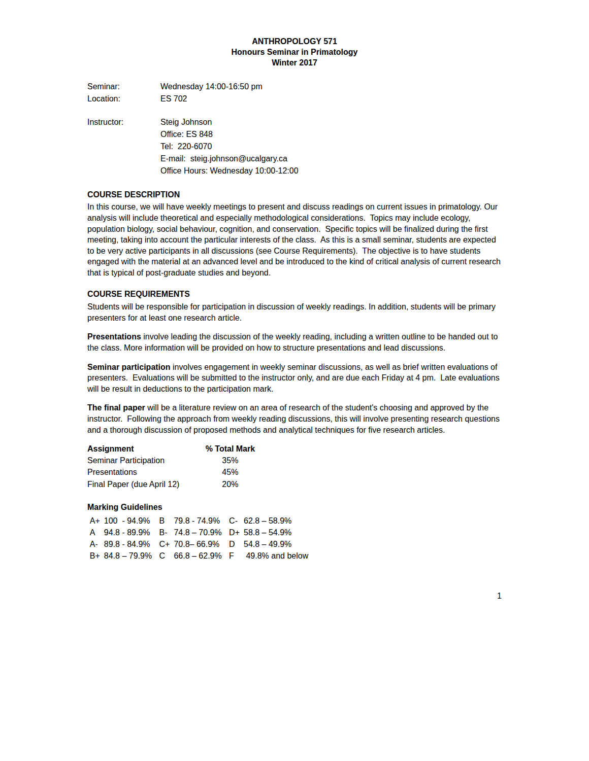ANTHROPOLOGY 571
Honours Seminar in Primatology
Winter 2017
| Seminar: | Wednesday 14:00-16:50 pm |
| Location: | ES 702 |
| Instructor: | Steig Johnson |
| | Office: ES 848 |
| | Tel: 220-6070 |
| | E-mail: steig.johnson@ucalgary.ca |
| | Office Hours: Wednesday 10:00-12:00 |
Course Description
In this course, we will have weekly meetings to present and discuss readings on current issues in primatology. Our analysis will include theoretical and especially methodological considerations. Topics may include ecology, population biology, social behaviour, cognition, and conservation. Specific topics will be finalized during the first meeting, taking into account the particular interests of the class. As this is a small seminar, students are expected to be very active participants in all discussions (see Course Requirements). The objective is to have students engaged with the material at an advanced level and be introduced to the kind of critical analysis of current research that is typical of post-graduate studies and beyond.
Course Requirements
Students will be responsible for participation in discussion of weekly readings. In addition, students will be primary presenters for at least one research article.
Presentations involve leading the discussion of the weekly reading, including a written outline to be handed out to the class. More information will be provided on how to structure presentations and lead discussions.
Seminar participation involves engagement in weekly seminar discussions, as well as brief written evaluations of presenters. Evaluations will be submitted to the instructor only, and are due each Friday at 4 pm. Late evaluations will be result in deductions to the participation mark.
The final paper will be a literature review on an area of research of the student's choosing and approved by the instructor. Following the approach from weekly reading discussions, this will involve presenting research questions and a thorough discussion of proposed methods and analytical techniques for five research articles.
| Assignment | % Total Mark |
| --- | --- |
| Seminar Participation | 35% |
| Presentations | 45% |
| Final Paper (due April 12) | 20% |
Marking Guidelines
| A+ | 100 - 94.9% | B | 79.8 - 74.9% | C- | 62.8 – 58.9% |
| A | 94.8 - 89.9% | B- | 74.8 – 70.9% | D+ | 58.8 – 54.9% |
| A- | 89.8 - 84.9% | C+ | 70.8– 66.9% | D | 54.8 – 49.9% |
| B+ | 84.8 – 79.9% | C | 66.8 – 62.9% | F | 49.8% and below |
1